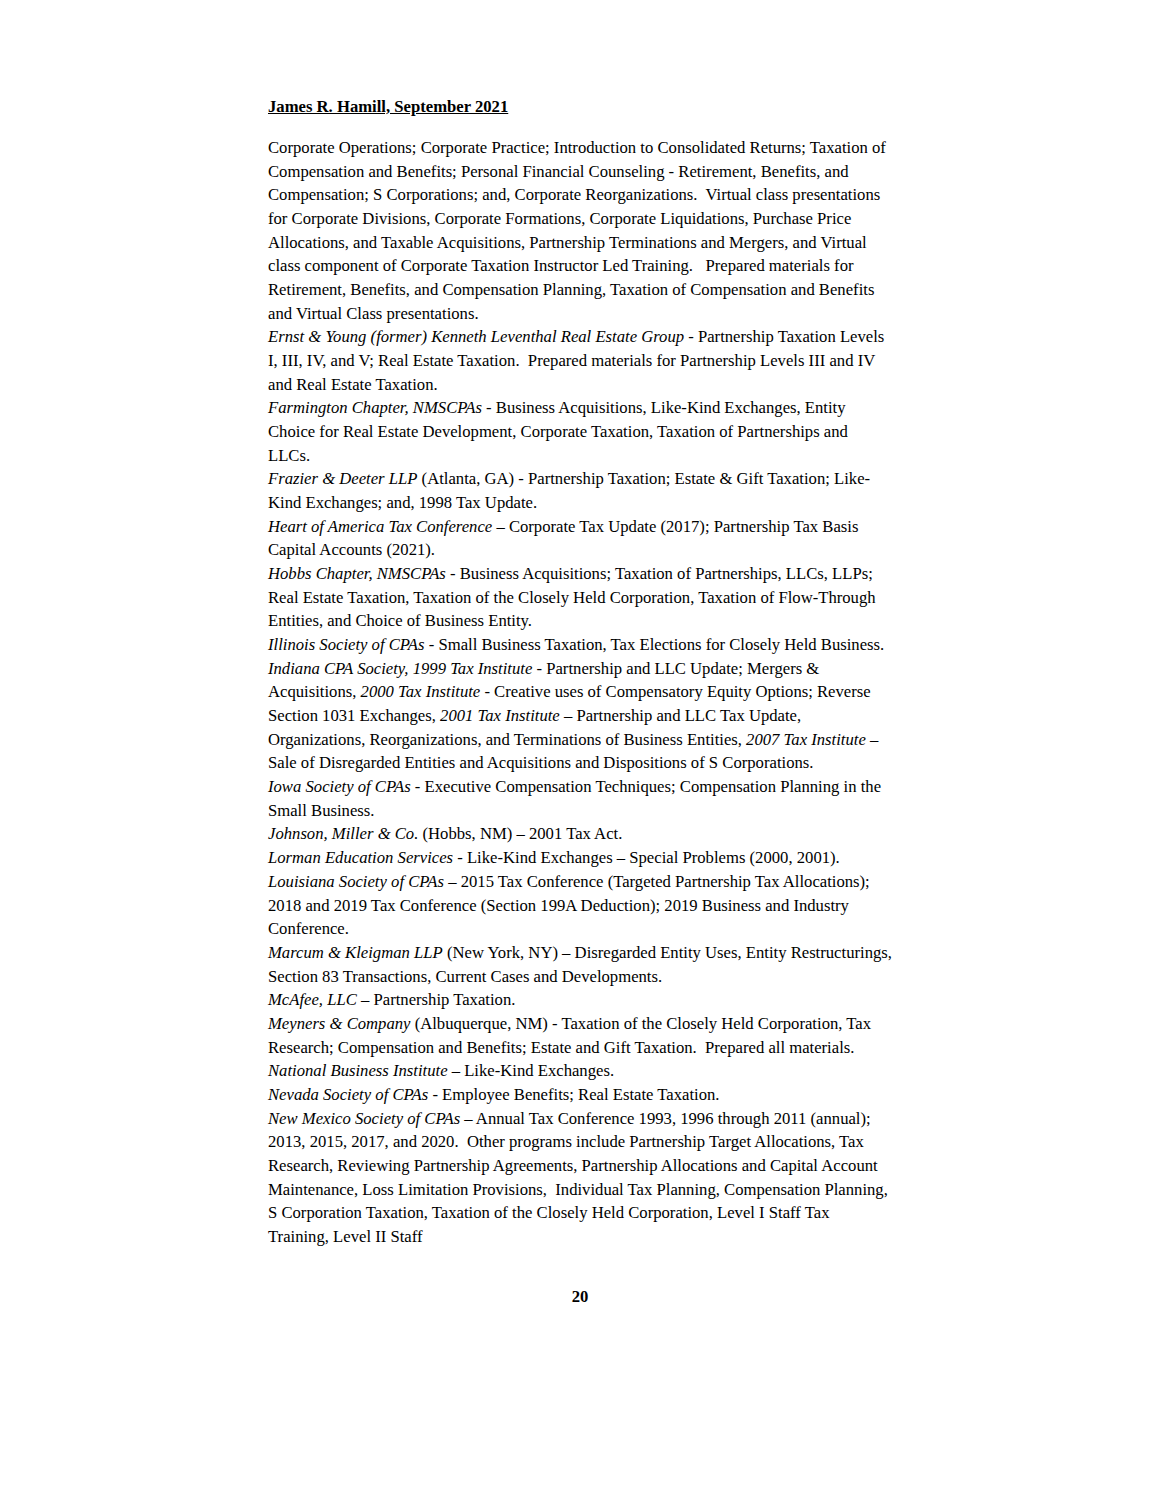James R. Hamill, September 2021
Corporate Operations; Corporate Practice; Introduction to Consolidated Returns; Taxation of Compensation and Benefits; Personal Financial Counseling - Retirement, Benefits, and Compensation; S Corporations; and, Corporate Reorganizations. Virtual class presentations for Corporate Divisions, Corporate Formations, Corporate Liquidations, Purchase Price Allocations, and Taxable Acquisitions, Partnership Terminations and Mergers, and Virtual class component of Corporate Taxation Instructor Led Training. Prepared materials for Retirement, Benefits, and Compensation Planning, Taxation of Compensation and Benefits and Virtual Class presentations.
Ernst & Young (former) Kenneth Leventhal Real Estate Group - Partnership Taxation Levels I, III, IV, and V; Real Estate Taxation. Prepared materials for Partnership Levels III and IV and Real Estate Taxation.
Farmington Chapter, NMSCPAs - Business Acquisitions, Like-Kind Exchanges, Entity Choice for Real Estate Development, Corporate Taxation, Taxation of Partnerships and LLCs.
Frazier & Deeter LLP (Atlanta, GA) - Partnership Taxation; Estate & Gift Taxation; Like-Kind Exchanges; and, 1998 Tax Update.
Heart of America Tax Conference – Corporate Tax Update (2017); Partnership Tax Basis Capital Accounts (2021).
Hobbs Chapter, NMSCPAs - Business Acquisitions; Taxation of Partnerships, LLCs, LLPs; Real Estate Taxation, Taxation of the Closely Held Corporation, Taxation of Flow-Through Entities, and Choice of Business Entity.
Illinois Society of CPAs - Small Business Taxation, Tax Elections for Closely Held Business.
Indiana CPA Society, 1999 Tax Institute - Partnership and LLC Update; Mergers & Acquisitions, 2000 Tax Institute - Creative uses of Compensatory Equity Options; Reverse Section 1031 Exchanges, 2001 Tax Institute – Partnership and LLC Tax Update, Organizations, Reorganizations, and Terminations of Business Entities, 2007 Tax Institute – Sale of Disregarded Entities and Acquisitions and Dispositions of S Corporations.
Iowa Society of CPAs - Executive Compensation Techniques; Compensation Planning in the Small Business.
Johnson, Miller & Co. (Hobbs, NM) – 2001 Tax Act.
Lorman Education Services - Like-Kind Exchanges – Special Problems (2000, 2001).
Louisiana Society of CPAs – 2015 Tax Conference (Targeted Partnership Tax Allocations); 2018 and 2019 Tax Conference (Section 199A Deduction); 2019 Business and Industry Conference.
Marcum & Kleigman LLP (New York, NY) – Disregarded Entity Uses, Entity Restructurings, Section 83 Transactions, Current Cases and Developments.
McAfee, LLC – Partnership Taxation.
Meyners & Company (Albuquerque, NM) - Taxation of the Closely Held Corporation, Tax Research; Compensation and Benefits; Estate and Gift Taxation. Prepared all materials.
National Business Institute – Like-Kind Exchanges.
Nevada Society of CPAs - Employee Benefits; Real Estate Taxation.
New Mexico Society of CPAs – Annual Tax Conference 1993, 1996 through 2011 (annual); 2013, 2015, 2017, and 2020. Other programs include Partnership Target Allocations, Tax Research, Reviewing Partnership Agreements, Partnership Allocations and Capital Account Maintenance, Loss Limitation Provisions, Individual Tax Planning, Compensation Planning, S Corporation Taxation, Taxation of the Closely Held Corporation, Level I Staff Tax Training, Level II Staff
20